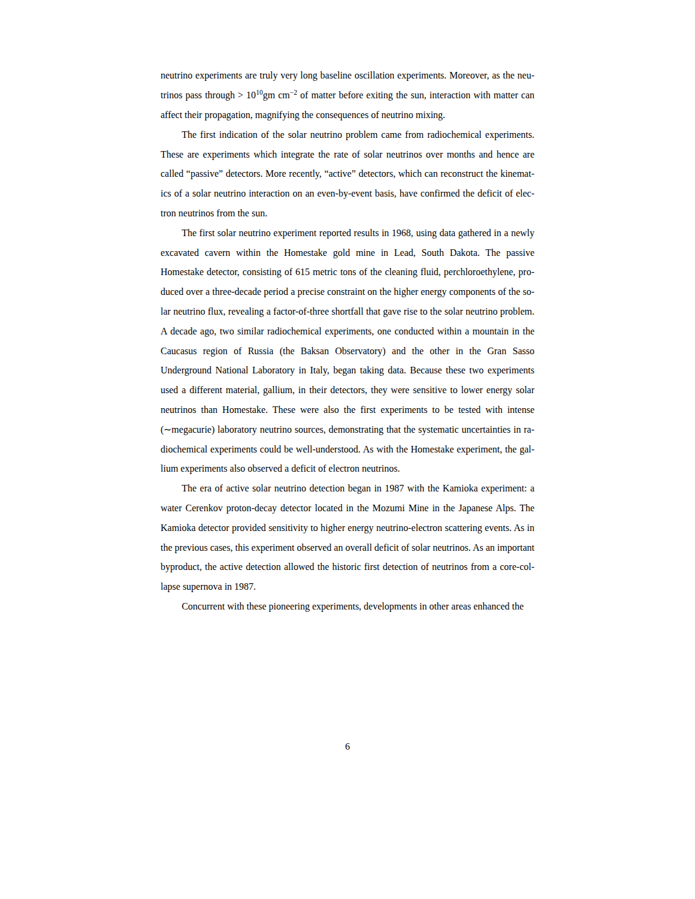neutrino experiments are truly very long baseline oscillation experiments. Moreover, as the neutrinos pass through > 1010gm cm−2 of matter before exiting the sun, interaction with matter can affect their propagation, magnifying the consequences of neutrino mixing.
The first indication of the solar neutrino problem came from radiochemical experiments. These are experiments which integrate the rate of solar neutrinos over months and hence are called “passive” detectors. More recently, “active” detectors, which can reconstruct the kinematics of a solar neutrino interaction on an even-by-event basis, have confirmed the deficit of electron neutrinos from the sun.
The first solar neutrino experiment reported results in 1968, using data gathered in a newly excavated cavern within the Homestake gold mine in Lead, South Dakota. The passive Homestake detector, consisting of 615 metric tons of the cleaning fluid, perchloroethylene, produced over a three-decade period a precise constraint on the higher energy components of the solar neutrino flux, revealing a factor-of-three shortfall that gave rise to the solar neutrino problem. A decade ago, two similar radiochemical experiments, one conducted within a mountain in the Caucasus region of Russia (the Baksan Observatory) and the other in the Gran Sasso Underground National Laboratory in Italy, began taking data. Because these two experiments used a different material, gallium, in their detectors, they were sensitive to lower energy solar neutrinos than Homestake. These were also the first experiments to be tested with intense (∼megacurie) laboratory neutrino sources, demonstrating that the systematic uncertainties in radiochemical experiments could be well-understood. As with the Homestake experiment, the gallium experiments also observed a deficit of electron neutrinos.
The era of active solar neutrino detection began in 1987 with the Kamioka experiment: a water Cerenkov proton-decay detector located in the Mozumi Mine in the Japanese Alps. The Kamioka detector provided sensitivity to higher energy neutrino-electron scattering events. As in the previous cases, this experiment observed an overall deficit of solar neutrinos. As an important byproduct, the active detection allowed the historic first detection of neutrinos from a core-collapse supernova in 1987.
Concurrent with these pioneering experiments, developments in other areas enhanced the
6